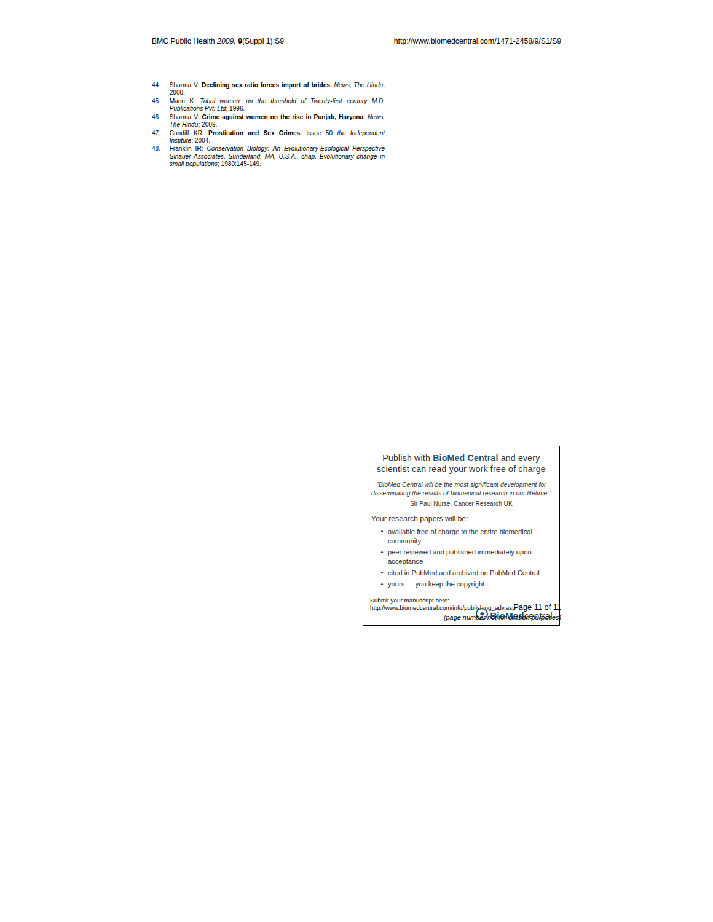BMC Public Health 2009, 9(Suppl 1):S9
http://www.biomedcentral.com/1471-2458/9/S1/S9
44. Sharma V: Declining sex ratio forces import of brides. News, The Hindu; 2008.
45. Mann K: Tribal women: on the threshold of Twenty-first century M.D. Publications Pvt. Ltd; 1996.
46. Sharma V: Crime against women on the rise in Punjab, Haryana. News, The Hindu; 2009.
47. Cundiff KR: Prostitution and Sex Crimes. Issue 50 the Independent Institute; 2004.
48. Franklin IR: Conservation Biology: An Evolutionary-Ecological Perspective Sinauer Associates, Sunderland, MA, U.S.A., chap. Evolutionary change in small populations; 1980:145-149.
Publish with Bio Med Central and every
scientist can read your work free of charge
"BioMed Central will be the most significant development for
disseminating the results of biomedical research in our lifetime."
Sir Paul Nurse, Cancer Research UK
Your research papers will be:
available free of charge to the entire biomedical community
peer reviewed and published immediately upon acceptance
cited in PubMed and archived on PubMed Central
yours — you keep the copyright
Submit your manuscript here:
http://www.biomedcentral.com/info/publishing_adv.asp
BioMed central
Page 11 of 11
(page number not for citation purposes)